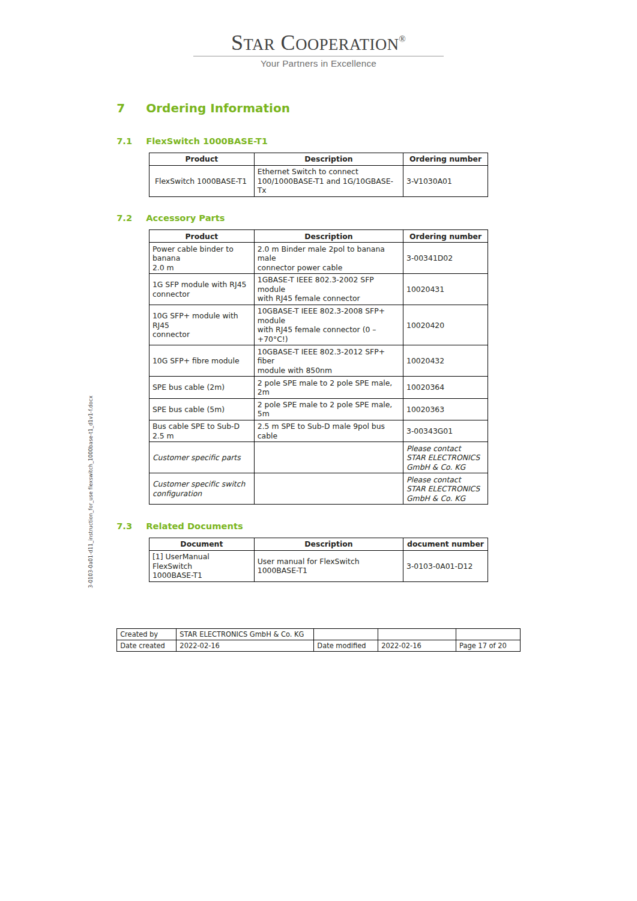STAR COOPERATION®
Your Partners in Excellence
7 Ordering Information
7.1 FlexSwitch 1000BASE-T1
| Product | Description | Ordering number |
| --- | --- | --- |
| FlexSwitch 1000BASE-T1 | Ethernet Switch to connect 100/1000BASE-T1 and 1G/10GBASE-Tx | 3-V1030A01 |
7.2 Accessory Parts
| Product | Description | Ordering number |
| --- | --- | --- |
| Power cable binder to banana 2.0 m | 2.0 m Binder male 2pol to banana male connector power cable | 3-00341D02 |
| 1G SFP module with RJ45 connector | 1GBASE-T IEEE 802.3-2002 SFP module with RJ45 female connector | 10020431 |
| 10G SFP+ module with RJ45 connector | 10GBASE-T IEEE 802.3-2008 SFP+ module with RJ45 female connector (0 – +70°C!) | 10020420 |
| 10G SFP+ fibre module | 10GBASE-T IEEE 802.3-2012 SFP+ fiber module with 850nm | 10020432 |
| SPE bus cable (2m) | 2 pole SPE male to 2 pole SPE male, 2m | 10020364 |
| SPE bus cable (5m) | 2 pole SPE male to 2 pole SPE male, 5m | 10020363 |
| Bus cable SPE to Sub-D 2.5 m | 2.5 m SPE to Sub-D male 9pol bus cable | 3-00343G01 |
| Customer specific parts | | Please contact STAR ELECTRONICS GmbH & Co. KG |
| Customer specific switch configuration | | Please contact STAR ELECTRONICS GmbH & Co. KG |
7.3 Related Documents
| Document | Description | document number |
| --- | --- | --- |
| [1] UserManual FlexSwitch 1000BASE-T1 | User manual for FlexSwitch 1000BASE-T1 | 3-0103-0A01-D12 |
3-0103-0a01-d11_instruction_for_use flexswitch_1000base-t1_d1v1-f.docx
| Created by | STAR ELECTRONICS GmbH & Co. KG | | | |
| Date created | 2022-02-16 | Date modified | 2022-02-16 | Page 17 of 20 |